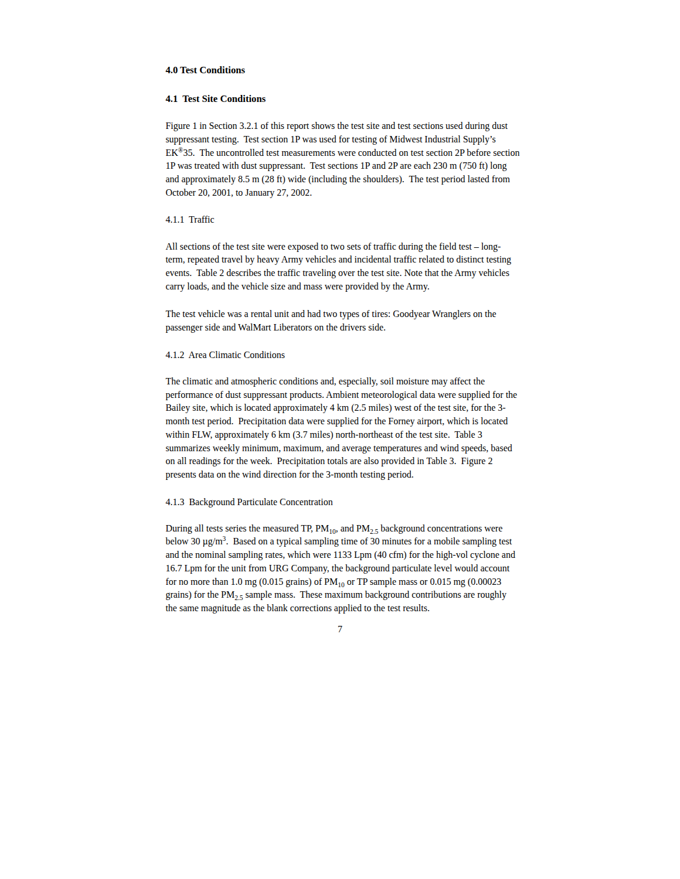4.0 Test Conditions
4.1 Test Site Conditions
Figure 1 in Section 3.2.1 of this report shows the test site and test sections used during dust suppressant testing. Test section 1P was used for testing of Midwest Industrial Supply’s EK®35. The uncontrolled test measurements were conducted on test section 2P before section 1P was treated with dust suppressant. Test sections 1P and 2P are each 230 m (750 ft) long and approximately 8.5 m (28 ft) wide (including the shoulders). The test period lasted from October 20, 2001, to January 27, 2002.
4.1.1 Traffic
All sections of the test site were exposed to two sets of traffic during the field test – long-term, repeated travel by heavy Army vehicles and incidental traffic related to distinct testing events. Table 2 describes the traffic traveling over the test site. Note that the Army vehicles carry loads, and the vehicle size and mass were provided by the Army.
The test vehicle was a rental unit and had two types of tires: Goodyear Wranglers on the passenger side and WalMart Liberators on the drivers side.
4.1.2 Area Climatic Conditions
The climatic and atmospheric conditions and, especially, soil moisture may affect the performance of dust suppressant products. Ambient meteorological data were supplied for the Bailey site, which is located approximately 4 km (2.5 miles) west of the test site, for the 3-month test period. Precipitation data were supplied for the Forney airport, which is located within FLW, approximately 6 km (3.7 miles) north-northeast of the test site. Table 3 summarizes weekly minimum, maximum, and average temperatures and wind speeds, based on all readings for the week. Precipitation totals are also provided in Table 3. Figure 2 presents data on the wind direction for the 3-month testing period.
4.1.3 Background Particulate Concentration
During all tests series the measured TP, PM10, and PM2.5 background concentrations were below 30 µg/m3. Based on a typical sampling time of 30 minutes for a mobile sampling test and the nominal sampling rates, which were 1133 Lpm (40 cfm) for the high-vol cyclone and 16.7 Lpm for the unit from URG Company, the background particulate level would account for no more than 1.0 mg (0.015 grains) of PM10 or TP sample mass or 0.015 mg (0.00023 grains) for the PM2.5 sample mass. These maximum background contributions are roughly the same magnitude as the blank corrections applied to the test results.
7